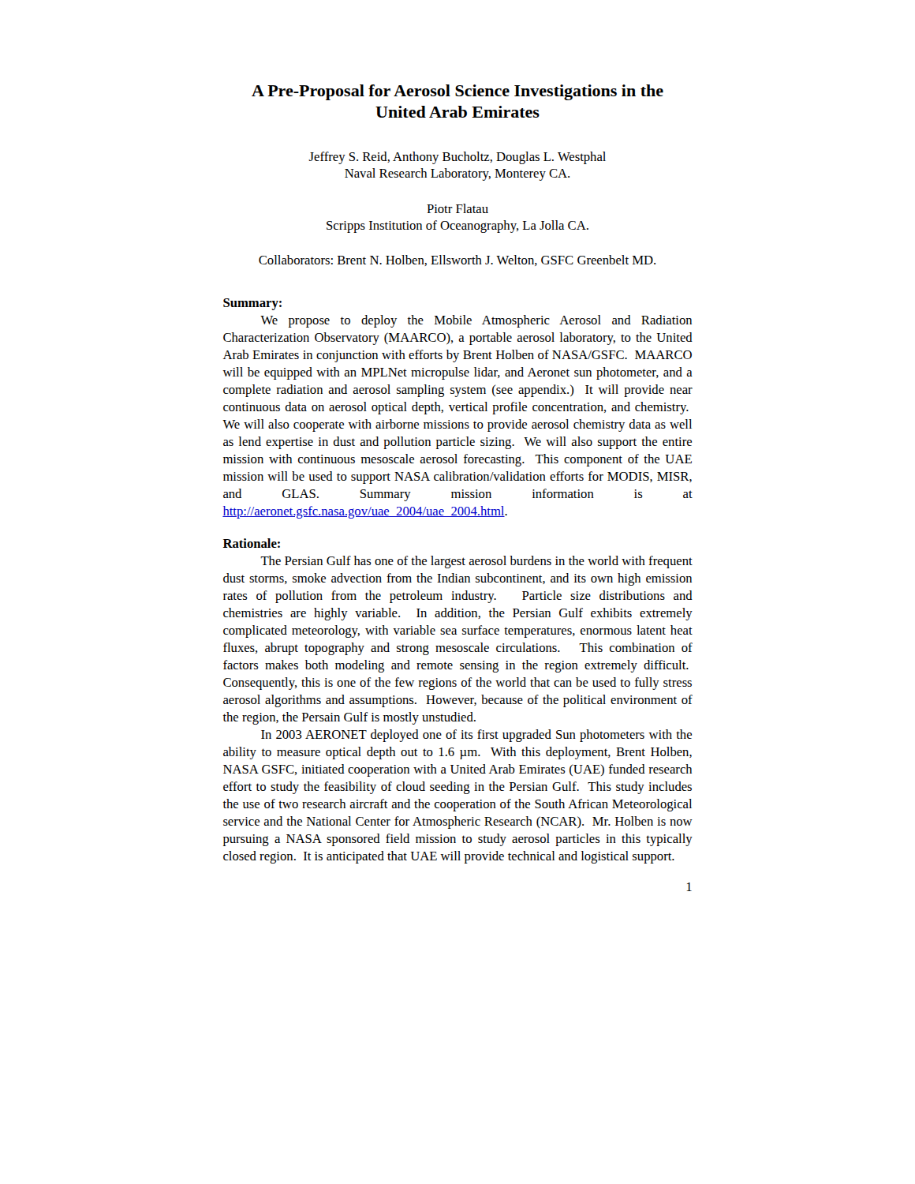A Pre-Proposal for Aerosol Science Investigations in the
United Arab Emirates
Jeffrey S. Reid, Anthony Bucholtz, Douglas L. Westphal
Naval Research Laboratory, Monterey CA.
Piotr Flatau
Scripps Institution of Oceanography, La Jolla CA.
Collaborators: Brent N. Holben, Ellsworth J. Welton, GSFC Greenbelt MD.
Summary:
We propose to deploy the Mobile Atmospheric Aerosol and Radiation Characterization Observatory (MAARCO), a portable aerosol laboratory, to the United Arab Emirates in conjunction with efforts by Brent Holben of NASA/GSFC. MAARCO will be equipped with an MPLNet micropulse lidar, and Aeronet sun photometer, and a complete radiation and aerosol sampling system (see appendix.) It will provide near continuous data on aerosol optical depth, vertical profile concentration, and chemistry. We will also cooperate with airborne missions to provide aerosol chemistry data as well as lend expertise in dust and pollution particle sizing. We will also support the entire mission with continuous mesoscale aerosol forecasting. This component of the UAE mission will be used to support NASA calibration/validation efforts for MODIS, MISR, and GLAS. Summary mission information is at http://aeronet.gsfc.nasa.gov/uae_2004/uae_2004.html.
Rationale:
The Persian Gulf has one of the largest aerosol burdens in the world with frequent dust storms, smoke advection from the Indian subcontinent, and its own high emission rates of pollution from the petroleum industry. Particle size distributions and chemistries are highly variable. In addition, the Persian Gulf exhibits extremely complicated meteorology, with variable sea surface temperatures, enormous latent heat fluxes, abrupt topography and strong mesoscale circulations. This combination of factors makes both modeling and remote sensing in the region extremely difficult. Consequently, this is one of the few regions of the world that can be used to fully stress aerosol algorithms and assumptions. However, because of the political environment of the region, the Persain Gulf is mostly unstudied.
In 2003 AERONET deployed one of its first upgraded Sun photometers with the ability to measure optical depth out to 1.6 µm. With this deployment, Brent Holben, NASA GSFC, initiated cooperation with a United Arab Emirates (UAE) funded research effort to study the feasibility of cloud seeding in the Persian Gulf. This study includes the use of two research aircraft and the cooperation of the South African Meteorological service and the National Center for Atmospheric Research (NCAR). Mr. Holben is now pursuing a NASA sponsored field mission to study aerosol particles in this typically closed region. It is anticipated that UAE will provide technical and logistical support.
1